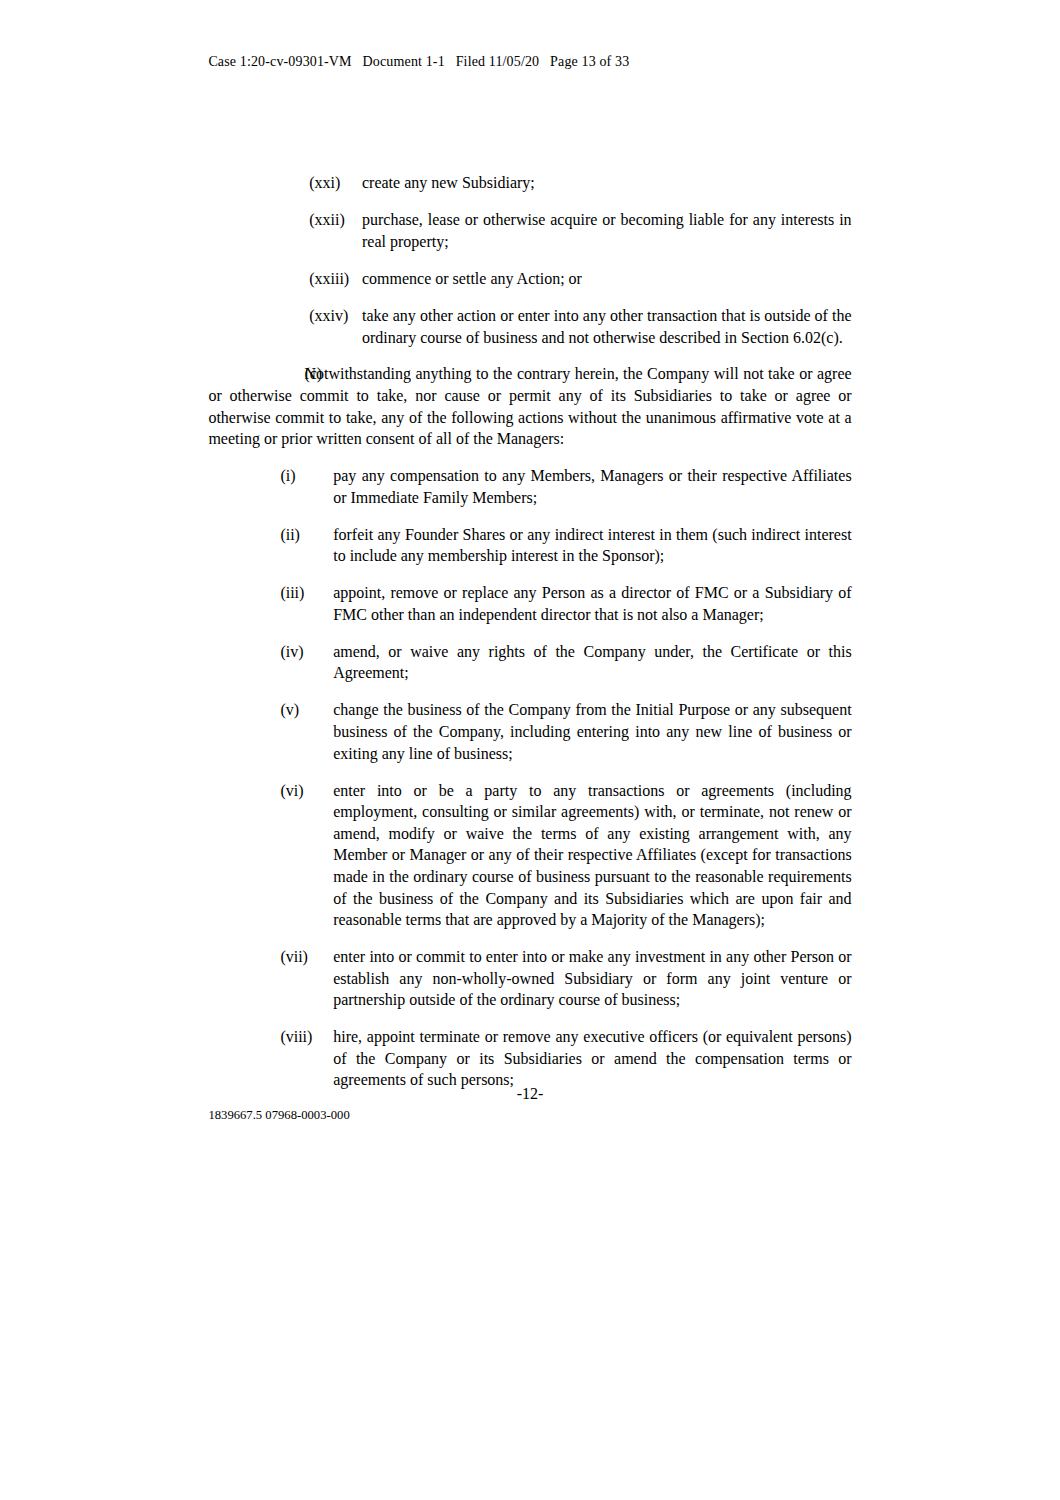Case 1:20-cv-09301-VM Document 1-1 Filed 11/05/20 Page 13 of 33
(xxi) create any new Subsidiary;
(xxii) purchase, lease or otherwise acquire or becoming liable for any interests in real property;
(xxiii) commence or settle any Action; or
(xxiv) take any other action or enter into any other transaction that is outside of the ordinary course of business and not otherwise described in Section 6.02(c).
(c) Notwithstanding anything to the contrary herein, the Company will not take or agree or otherwise commit to take, nor cause or permit any of its Subsidiaries to take or agree or otherwise commit to take, any of the following actions without the unanimous affirmative vote at a meeting or prior written consent of all of the Managers:
(i) pay any compensation to any Members, Managers or their respective Affiliates or Immediate Family Members;
(ii) forfeit any Founder Shares or any indirect interest in them (such indirect interest to include any membership interest in the Sponsor);
(iii) appoint, remove or replace any Person as a director of FMC or a Subsidiary of FMC other than an independent director that is not also a Manager;
(iv) amend, or waive any rights of the Company under, the Certificate or this Agreement;
(v) change the business of the Company from the Initial Purpose or any subsequent business of the Company, including entering into any new line of business or exiting any line of business;
(vi) enter into or be a party to any transactions or agreements (including employment, consulting or similar agreements) with, or terminate, not renew or amend, modify or waive the terms of any existing arrangement with, any Member or Manager or any of their respective Affiliates (except for transactions made in the ordinary course of business pursuant to the reasonable requirements of the business of the Company and its Subsidiaries which are upon fair and reasonable terms that are approved by a Majority of the Managers);
(vii) enter into or commit to enter into or make any investment in any other Person or establish any non-wholly-owned Subsidiary or form any joint venture or partnership outside of the ordinary course of business;
(viii) hire, appoint terminate or remove any executive officers (or equivalent persons) of the Company or its Subsidiaries or amend the compensation terms or agreements of such persons;
-12-
1839667.5 07968-0003-000